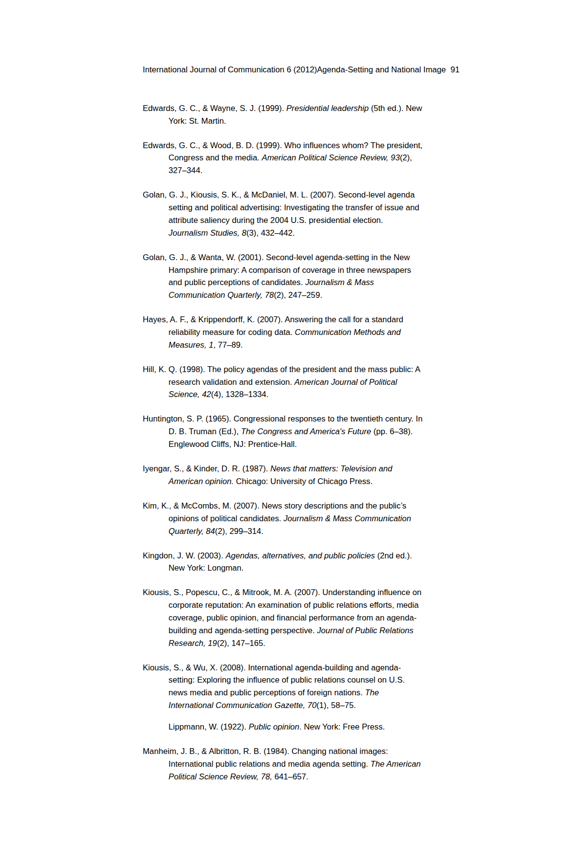International Journal of Communication 6 (2012) Agenda-Setting and National Image 91
Edwards, G. C., & Wayne, S. J. (1999). Presidential leadership (5th ed.). New York: St. Martin.
Edwards, G. C., & Wood, B. D. (1999). Who influences whom? The president, Congress and the media. American Political Science Review, 93(2), 327–344.
Golan, G. J., Kiousis, S. K., & McDaniel, M. L. (2007). Second-level agenda setting and political advertising: Investigating the transfer of issue and attribute saliency during the 2004 U.S. presidential election. Journalism Studies, 8(3), 432–442.
Golan, G. J., & Wanta, W. (2001). Second-level agenda-setting in the New Hampshire primary: A comparison of coverage in three newspapers and public perceptions of candidates. Journalism & Mass Communication Quarterly, 78(2), 247–259.
Hayes, A. F., & Krippendorff, K. (2007). Answering the call for a standard reliability measure for coding data. Communication Methods and Measures, 1, 77–89.
Hill, K. Q. (1998). The policy agendas of the president and the mass public: A research validation and extension. American Journal of Political Science, 42(4), 1328–1334.
Huntington, S. P. (1965). Congressional responses to the twentieth century. In D. B. Truman (Ed.), The Congress and America's Future (pp. 6–38). Englewood Cliffs, NJ: Prentice-Hall.
Iyengar, S., & Kinder, D. R. (1987). News that matters: Television and American opinion. Chicago: University of Chicago Press.
Kim, K., & McCombs, M. (2007). News story descriptions and the public’s opinions of political candidates. Journalism & Mass Communication Quarterly, 84(2), 299–314.
Kingdon, J. W. (2003). Agendas, alternatives, and public policies (2nd ed.). New York: Longman.
Kiousis, S., Popescu, C., & Mitrook, M. A. (2007). Understanding influence on corporate reputation: An examination of public relations efforts, media coverage, public opinion, and financial performance from an agenda-building and agenda-setting perspective. Journal of Public Relations Research, 19(2), 147–165.
Kiousis, S., & Wu, X. (2008). International agenda-building and agenda-setting: Exploring the influence of public relations counsel on U.S. news media and public perceptions of foreign nations. The International Communication Gazette, 70(1), 58–75.
Lippmann, W. (1922). Public opinion. New York: Free Press.
Manheim, J. B., & Albritton, R. B. (1984). Changing national images: International public relations and media agenda setting. The American Political Science Review, 78, 641–657.